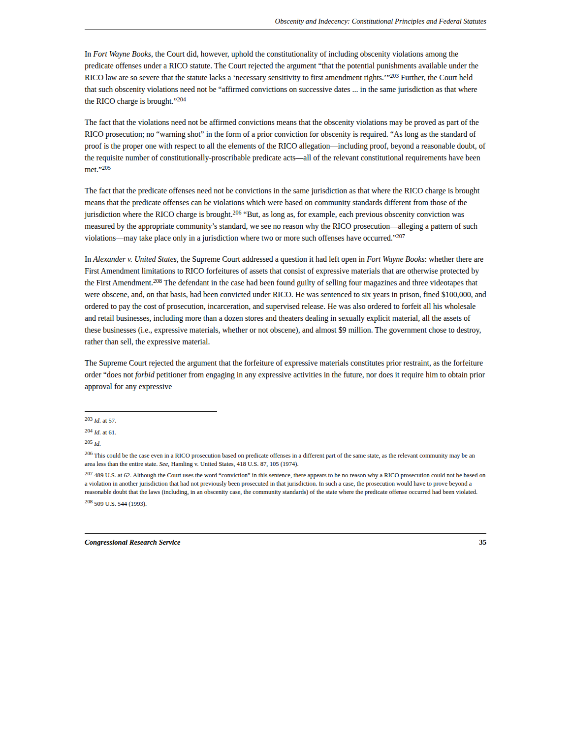Obscenity and Indecency: Constitutional Principles and Federal Statutes
In Fort Wayne Books, the Court did, however, uphold the constitutionality of including obscenity violations among the predicate offenses under a RICO statute. The Court rejected the argument “that the potential punishments available under the RICO law are so severe that the statute lacks a ‘necessary sensitivity to first amendment rights.’”203 Further, the Court held that such obscenity violations need not be “affirmed convictions on successive dates ... in the same jurisdiction as that where the RICO charge is brought.”204
The fact that the violations need not be affirmed convictions means that the obscenity violations may be proved as part of the RICO prosecution; no “warning shot” in the form of a prior conviction for obscenity is required. “As long as the standard of proof is the proper one with respect to all the elements of the RICO allegation—including proof, beyond a reasonable doubt, of the requisite number of constitutionally-proscribable predicate acts—all of the relevant constitutional requirements have been met.”205
The fact that the predicate offenses need not be convictions in the same jurisdiction as that where the RICO charge is brought means that the predicate offenses can be violations which were based on community standards different from those of the jurisdiction where the RICO charge is brought.206 “But, as long as, for example, each previous obscenity conviction was measured by the appropriate community’s standard, we see no reason why the RICO prosecution—alleging a pattern of such violations—may take place only in a jurisdiction where two or more such offenses have occurred.”207
In Alexander v. United States, the Supreme Court addressed a question it had left open in Fort Wayne Books: whether there are First Amendment limitations to RICO forfeitures of assets that consist of expressive materials that are otherwise protected by the First Amendment.208 The defendant in the case had been found guilty of selling four magazines and three videotapes that were obscene, and, on that basis, had been convicted under RICO. He was sentenced to six years in prison, fined $100,000, and ordered to pay the cost of prosecution, incarceration, and supervised release. He was also ordered to forfeit all his wholesale and retail businesses, including more than a dozen stores and theaters dealing in sexually explicit material, all the assets of these businesses (i.e., expressive materials, whether or not obscene), and almost $9 million. The government chose to destroy, rather than sell, the expressive material.
The Supreme Court rejected the argument that the forfeiture of expressive materials constitutes prior restraint, as the forfeiture order “does not forbid petitioner from engaging in any expressive activities in the future, nor does it require him to obtain prior approval for any expressive
203 Id. at 57.
204 Id. at 61.
205 Id.
206 This could be the case even in a RICO prosecution based on predicate offenses in a different part of the same state, as the relevant community may be an area less than the entire state. See, Hamling v. United States, 418 U.S. 87, 105 (1974).
207 489 U.S. at 62. Although the Court uses the word “conviction” in this sentence, there appears to be no reason why a RICO prosecution could not be based on a violation in another jurisdiction that had not previously been prosecuted in that jurisdiction. In such a case, the prosecution would have to prove beyond a reasonable doubt that the laws (including, in an obscenity case, the community standards) of the state where the predicate offense occurred had been violated.
208 509 U.S. 544 (1993).
Congressional Research Service 35